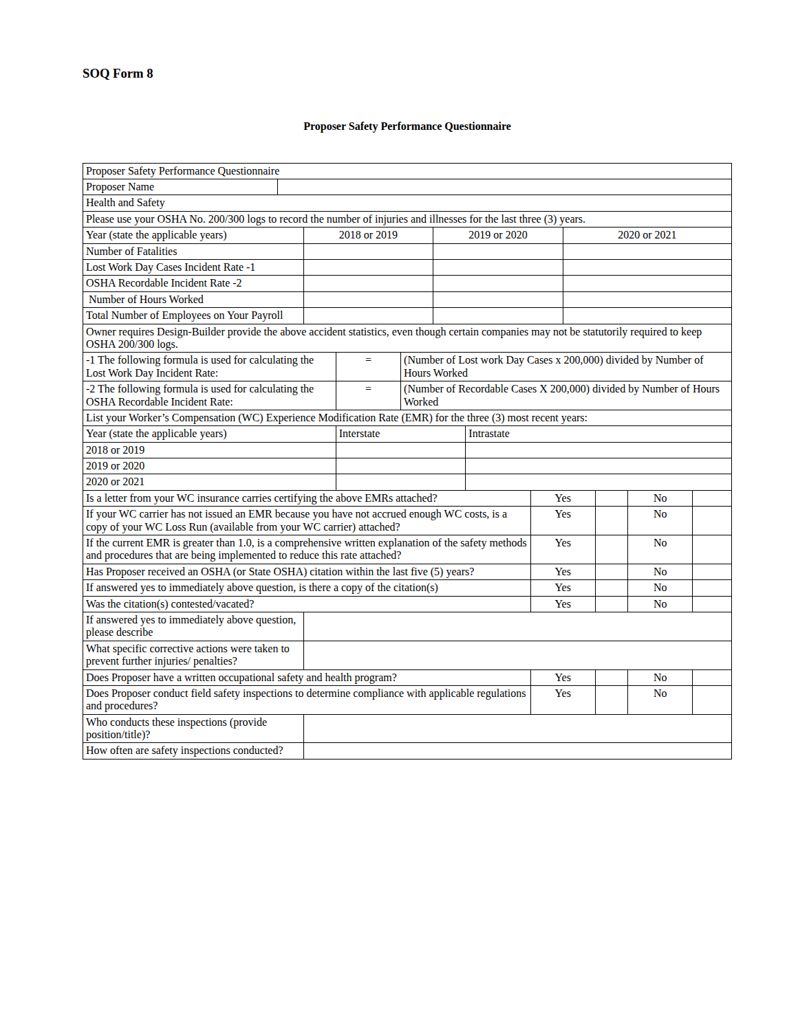SOQ Form 8
Proposer Safety Performance Questionnaire
| Proposer Safety Performance Questionnaire |
| Proposer Name | |
| Health and Safety |
| Please use your OSHA No. 200/300 logs to record the number of injuries and illnesses for the last three (3) years. |
| Year (state the applicable years) | 2018 or 2019 | 2019 or 2020 | 2020 or 2021 |
| Number of Fatalities | | | |
| Lost Work Day Cases Incident Rate -1 | | | |
| OSHA Recordable Incident Rate -2 | | | |
| Number of Hours Worked | | | |
| Total Number of Employees on Your Payroll | | | |
| Owner requires Design-Builder provide the above accident statistics, even though certain companies may not be statutorily required to keep OSHA 200/300 logs. |
| -1 The following formula is used for calculating the Lost Work Day Incident Rate: | = | (Number of Lost work Day Cases x 200,000) divided by Number of Hours Worked |
| -2 The following formula is used for calculating the OSHA Recordable Incident Rate: | = | (Number of Recordable Cases X 200,000) divided by Number of Hours Worked |
| List your Worker’s Compensation (WC) Experience Modification Rate (EMR) for the three (3) most recent years: |
| Year (state the applicable years) | Interstate | Intrastate |
| 2018 or 2019 | | |
| 2019 or 2020 | | |
| 2020 or 2021 | | |
| Is a letter from your WC insurance carries certifying the above EMRs attached? | Yes | | No | |
| If your WC carrier has not issued an EMR because you have not accrued enough WC costs, is a copy of your WC Loss Run (available from your WC carrier) attached? | Yes | | No | |
| If the current EMR is greater than 1.0, is a comprehensive written explanation of the safety methods and procedures that are being implemented to reduce this rate attached? | Yes | | No | |
| Has Proposer received an OSHA (or State OSHA) citation within the last five (5) years? | Yes | | No | |
| If answered yes to immediately above question, is there a copy of the citation(s) | Yes | | No | |
| Was the citation(s) contested/vacated? | Yes | | No | |
| If answered yes to immediately above question, please describe | |
| What specific corrective actions were taken to prevent further injuries/ penalties? | |
| Does Proposer have a written occupational safety and health program? | Yes | | No | |
| Does Proposer conduct field safety inspections to determine compliance with applicable regulations and procedures? | Yes | | No | |
| Who conducts these inspections (provide position/title)? | |
| How often are safety inspections conducted? | |